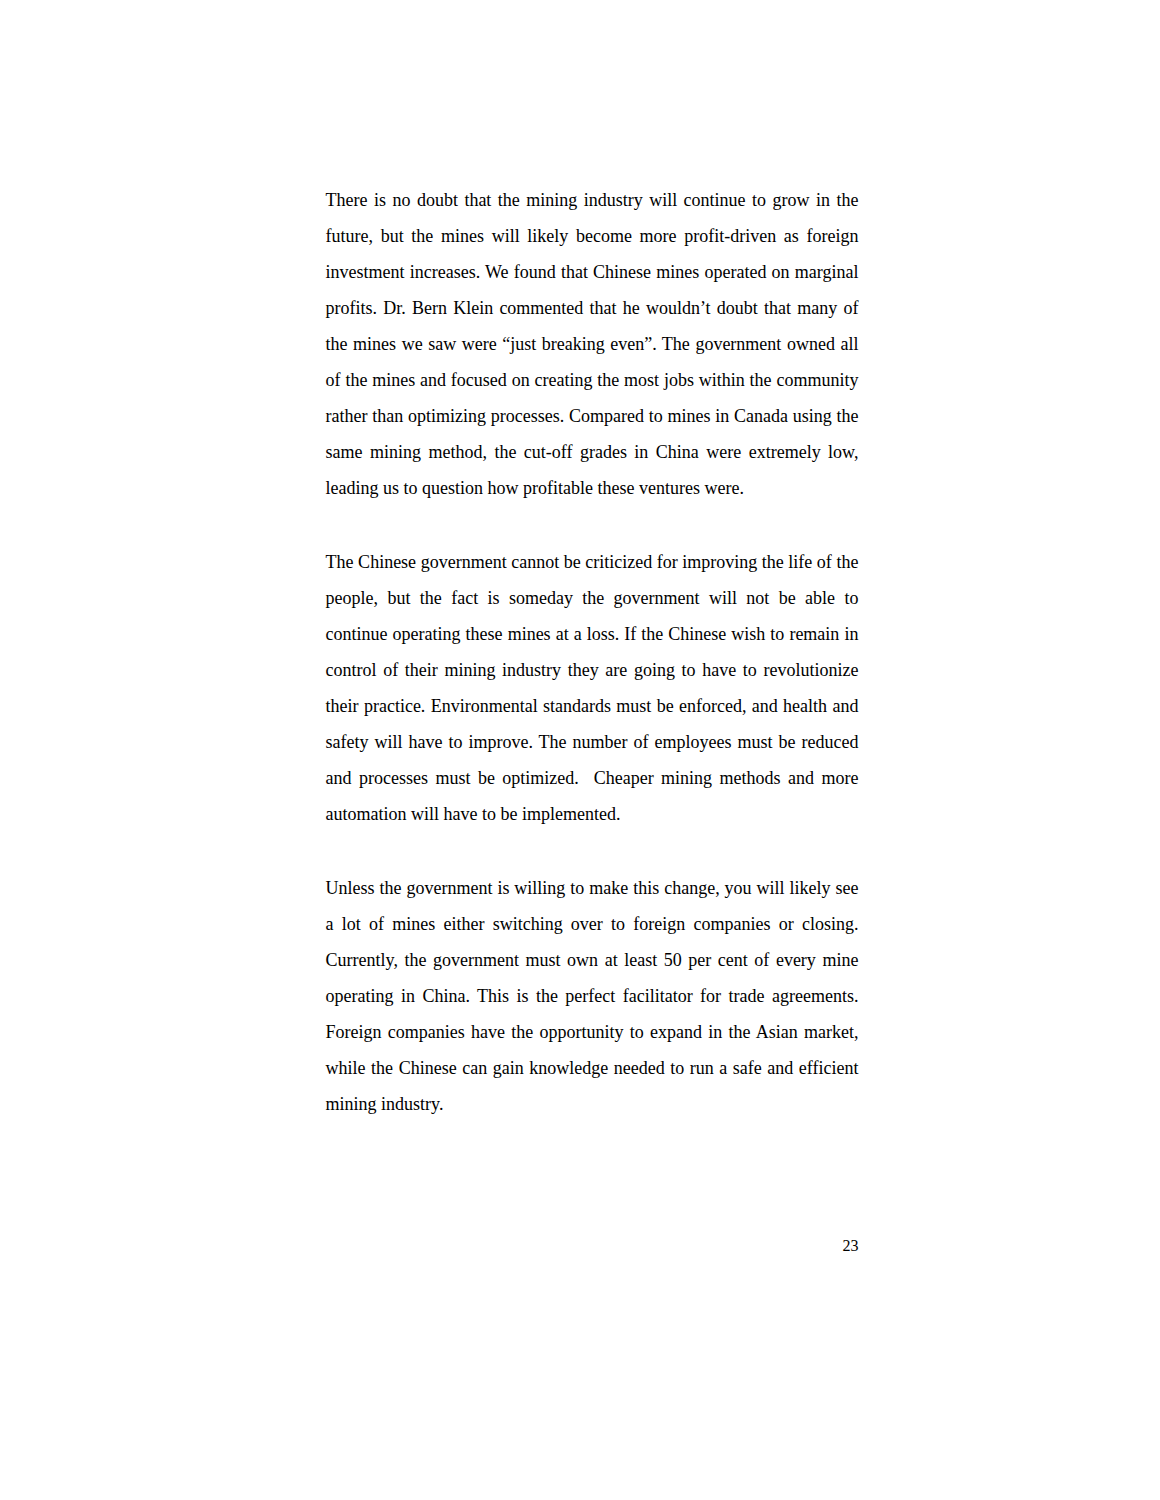There is no doubt that the mining industry will continue to grow in the future, but the mines will likely become more profit-driven as foreign investment increases. We found that Chinese mines operated on marginal profits. Dr. Bern Klein commented that he wouldn’t doubt that many of the mines we saw were “just breaking even”. The government owned all of the mines and focused on creating the most jobs within the community rather than optimizing processes. Compared to mines in Canada using the same mining method, the cut-off grades in China were extremely low, leading us to question how profitable these ventures were.
The Chinese government cannot be criticized for improving the life of the people, but the fact is someday the government will not be able to continue operating these mines at a loss. If the Chinese wish to remain in control of their mining industry they are going to have to revolutionize their practice. Environmental standards must be enforced, and health and safety will have to improve. The number of employees must be reduced and processes must be optimized. Cheaper mining methods and more automation will have to be implemented.
Unless the government is willing to make this change, you will likely see a lot of mines either switching over to foreign companies or closing. Currently, the government must own at least 50 per cent of every mine operating in China. This is the perfect facilitator for trade agreements. Foreign companies have the opportunity to expand in the Asian market, while the Chinese can gain knowledge needed to run a safe and efficient mining industry.
23